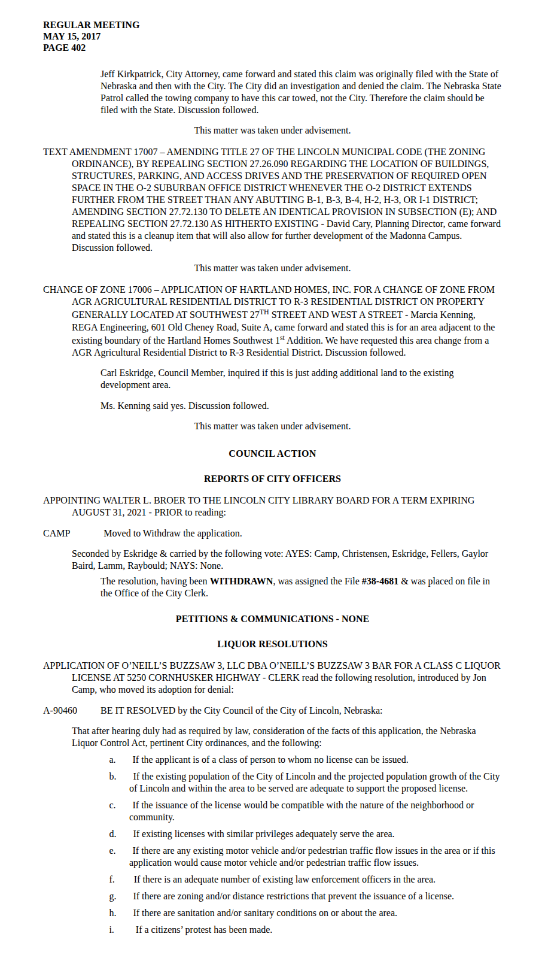REGULAR MEETING
MAY 15, 2017
PAGE 402
Jeff Kirkpatrick, City Attorney, came forward and stated this claim was originally filed with the State of Nebraska and then with the City. The City did an investigation and denied the claim. The Nebraska State Patrol called the towing company to have this car towed, not the City. Therefore the claim should be filed with the State. Discussion followed.
This matter was taken under advisement.
TEXT AMENDMENT 17007 – AMENDING TITLE 27 OF THE LINCOLN MUNICIPAL CODE (THE ZONING ORDINANCE), BY REPEALING SECTION 27.26.090 REGARDING THE LOCATION OF BUILDINGS, STRUCTURES, PARKING, AND ACCESS DRIVES AND THE PRESERVATION OF REQUIRED OPEN SPACE IN THE O-2 SUBURBAN OFFICE DISTRICT WHENEVER THE O-2 DISTRICT EXTENDS FURTHER FROM THE STREET THAN ANY ABUTTING B-1, B-3, B-4, H-2, H-3, OR I-1 DISTRICT; AMENDING SECTION 27.72.130 TO DELETE AN IDENTICAL PROVISION IN SUBSECTION (E); AND REPEALING SECTION 27.72.130 AS HITHERTO EXISTING - David Cary, Planning Director, came forward and stated this is a cleanup item that will also allow for further development of the Madonna Campus. Discussion followed.
This matter was taken under advisement.
CHANGE OF ZONE 17006 – APPLICATION OF HARTLAND HOMES, INC. FOR A CHANGE OF ZONE FROM AGR AGRICULTURAL RESIDENTIAL DISTRICT TO R-3 RESIDENTIAL DISTRICT ON PROPERTY GENERALLY LOCATED AT SOUTHWEST 27TH STREET AND WEST A STREET - Marcia Kenning, REGA Engineering, 601 Old Cheney Road, Suite A, came forward and stated this is for an area adjacent to the existing boundary of the Hartland Homes Southwest 1st Addition. We have requested this area change from a AGR Agricultural Residential District to R-3 Residential District. Discussion followed.
Carl Eskridge, Council Member, inquired if this is just adding additional land to the existing development area.
Ms. Kenning said yes. Discussion followed.
This matter was taken under advisement.
COUNCIL ACTION
REPORTS OF CITY OFFICERS
APPOINTING WALTER L. BROER TO THE LINCOLN CITY LIBRARY BOARD FOR A TERM EXPIRING AUGUST 31, 2021 - PRIOR to reading:
CAMP Moved to Withdraw the application.
Seconded by Eskridge & carried by the following vote: AYES: Camp, Christensen, Eskridge, Fellers, Gaylor Baird, Lamm, Raybould; NAYS: None.
The resolution, having been WITHDRAWN, was assigned the File #38-4681 & was placed on file in the Office of the City Clerk.
PETITIONS & COMMUNICATIONS - NONE
LIQUOR RESOLUTIONS
APPLICATION OF O’NEILL’S BUZZSAW 3, LLC DBA O’NEILL’S BUZZSAW 3 BAR FOR A CLASS C LIQUOR LICENSE AT 5250 CORNHUSKER HIGHWAY - CLERK read the following resolution, introduced by Jon Camp, who moved its adoption for denial:
A-90460 BE IT RESOLVED by the City Council of the City of Lincoln, Nebraska:
That after hearing duly had as required by law, consideration of the facts of this application, the Nebraska Liquor Control Act, pertinent City ordinances, and the following:
a. If the applicant is of a class of person to whom no license can be issued.
b. If the existing population of the City of Lincoln and the projected population growth of the City of Lincoln and within the area to be served are adequate to support the proposed license.
c. If the issuance of the license would be compatible with the nature of the neighborhood or community.
d. If existing licenses with similar privileges adequately serve the area.
e. If there are any existing motor vehicle and/or pedestrian traffic flow issues in the area or if this application would cause motor vehicle and/or pedestrian traffic flow issues.
f. If there is an adequate number of existing law enforcement officers in the area.
g. If there are zoning and/or distance restrictions that prevent the issuance of a license.
h. If there are sanitation and/or sanitary conditions on or about the area.
i. If a citizens’ protest has been made.